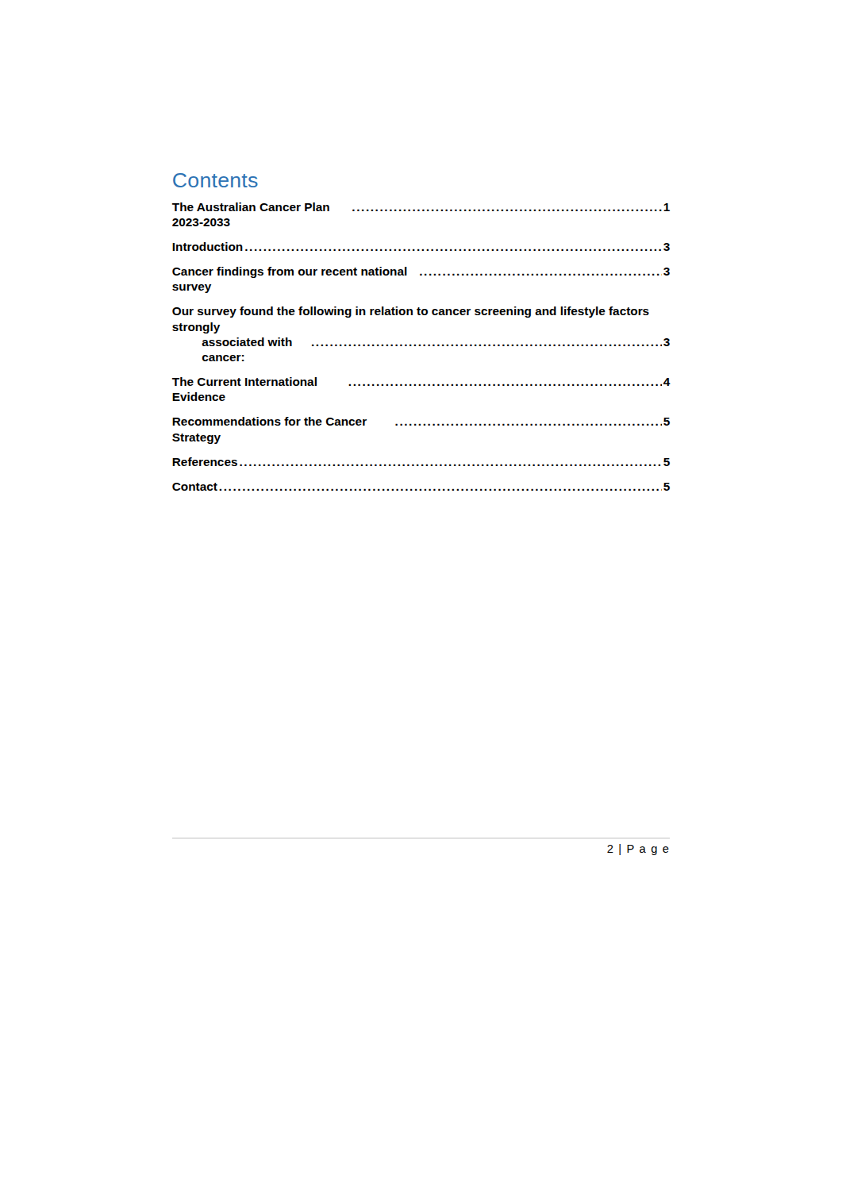Contents
The Australian Cancer Plan 2023-2033 .................................................................................. 1
Introduction ............................................................................................................. 3
Cancer findings from our recent national survey ........................................................... 3
Our survey found the following in relation to cancer screening and lifestyle factors strongly associated with cancer: ................................................................................................ 3
The Current International Evidence .............................................................................. 4
Recommendations for the Cancer Strategy ................................................................ 5
References .............................................................................................................. 5
Contact .................................................................................................................... 5
2 | P a g e